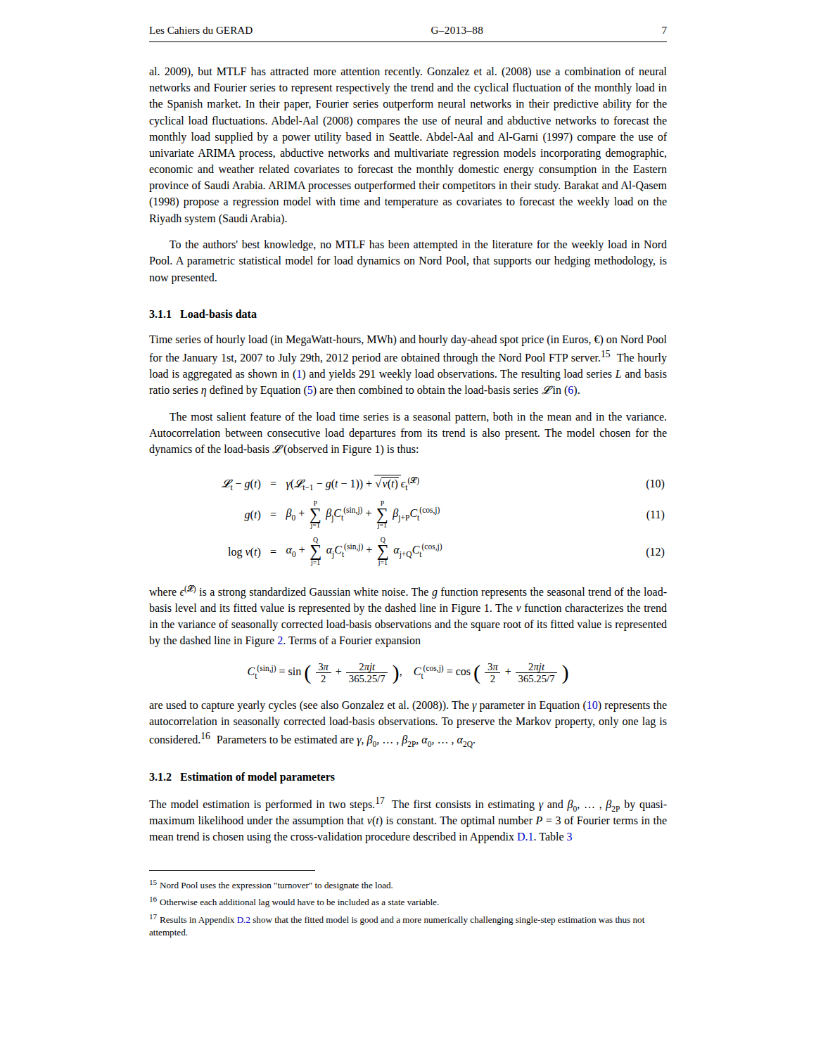Les Cahiers du GERAD G–2013–88 7
al. 2009), but MTLF has attracted more attention recently. Gonzalez et al. (2008) use a combination of neural networks and Fourier series to represent respectively the trend and the cyclical fluctuation of the monthly load in the Spanish market. In their paper, Fourier series outperform neural networks in their predictive ability for the cyclical load fluctuations. Abdel-Aal (2008) compares the use of neural and abductive networks to forecast the monthly load supplied by a power utility based in Seattle. Abdel-Aal and Al-Garni (1997) compare the use of univariate ARIMA process, abductive networks and multivariate regression models incorporating demographic, economic and weather related covariates to forecast the monthly domestic energy consumption in the Eastern province of Saudi Arabia. ARIMA processes outperformed their competitors in their study. Barakat and Al-Qasem (1998) propose a regression model with time and temperature as covariates to forecast the weekly load on the Riyadh system (Saudi Arabia).
To the authors' best knowledge, no MTLF has been attempted in the literature for the weekly load in Nord Pool. A parametric statistical model for load dynamics on Nord Pool, that supports our hedging methodology, is now presented.
3.1.1 Load-basis data
Time series of hourly load (in MegaWatt-hours, MWh) and hourly day-ahead spot price (in Euros, €) on Nord Pool for the January 1st, 2007 to July 29th, 2012 period are obtained through the Nord Pool FTP server.15 The hourly load is aggregated as shown in (1) and yields 291 weekly load observations. The resulting load series L and basis ratio series η defined by Equation (5) are then combined to obtain the load-basis series 𝓛 in (6).
The most salient feature of the load time series is a seasonal pattern, both in the mean and in the variance. Autocorrelation between consecutive load departures from its trend is also present. The model chosen for the dynamics of the load-basis 𝓛 (observed in Figure 1) is thus:
| 𝓛 t − g ( t ) | = | γ ( 𝓛 t−1 − g ( t − 1)) + √ v ( t ) ϵ t (𝓛) | (10) |
| g ( t ) | = | β 0 + P ∑ j=1 β j C t (sin,j) + P ∑ j=1 β j+P C t (cos,j) | (11) |
| log v ( t ) | = | α 0 + Q ∑ j=1 α j C t (sin,j) + Q ∑ j=1 α j+Q C t (cos,j) | (12) |
where ϵ(𝓛) is a strong standardized Gaussian white noise. The g function represents the seasonal trend of the load-basis level and its fitted value is represented by the dashed line in Figure 1. The v function characterizes the trend in the variance of seasonally corrected load-basis observations and the square root of its fitted value is represented by the dashed line in Figure 2. Terms of a Fourier expansion
Ct(sin,j) = sin ( 3π 2 + 2πjt 365.25/7 ), Ct(cos,j) = cos ( 3π 2 + 2πjt 365.25/7 )
are used to capture yearly cycles (see also Gonzalez et al. (2008)). The γ parameter in Equation (10) represents the autocorrelation in seasonally corrected load-basis observations. To preserve the Markov property, only one lag is considered.16 Parameters to be estimated are γ, β0, … , β2P, α0, … , α2Q.
3.1.2 Estimation of model parameters
The model estimation is performed in two steps.17 The first consists in estimating γ and β0, … , β2P by quasi-maximum likelihood under the assumption that v(t) is constant. The optimal number P = 3 of Fourier terms in the mean trend is chosen using the cross-validation procedure described in Appendix D.1. Table 3
15 Nord Pool uses the expression "turnover" to designate the load.
16 Otherwise each additional lag would have to be included as a state variable.
17 Results in Appendix D.2 show that the fitted model is good and a more numerically challenging single-step estimation was thus not attempted.